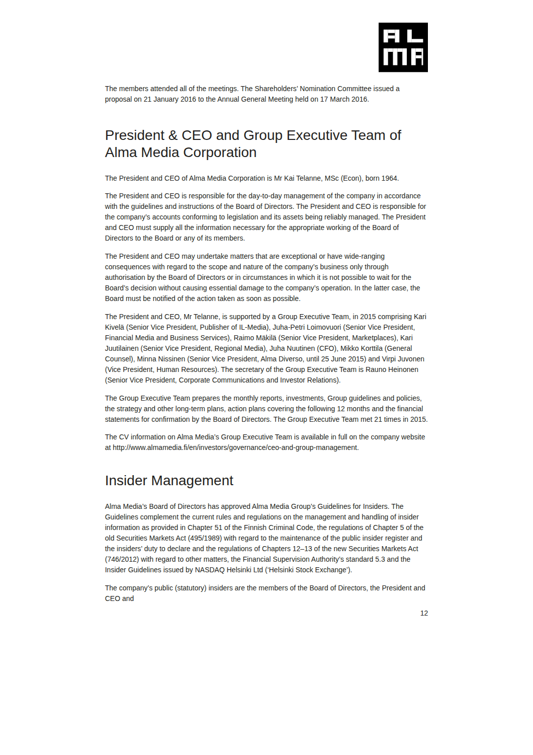The members attended all of the meetings. The Shareholders’ Nomination Committee issued a proposal on 21 January 2016 to the Annual General Meeting held on 17 March 2016.
President & CEO and Group Executive Team of
Alma Media Corporation
The President and CEO of Alma Media Corporation is Mr Kai Telanne, MSc (Econ), born 1964.
The President and CEO is responsible for the day-to-day management of the company in accordance with the guidelines and instructions of the Board of Directors. The President and CEO is responsible for the company’s accounts conforming to legislation and its assets being reliably managed. The President and CEO must supply all the information necessary for the appropriate working of the Board of Directors to the Board or any of its members.
The President and CEO may undertake matters that are exceptional or have wide-ranging consequences with regard to the scope and nature of the company’s business only through authorisation by the Board of Directors or in circumstances in which it is not possible to wait for the Board’s decision without causing essential damage to the company’s operation. In the latter case, the Board must be notified of the action taken as soon as possible.
The President and CEO, Mr Telanne, is supported by a Group Executive Team, in 2015 comprising Kari Kivelä (Senior Vice President, Publisher of IL-Media), Juha-Petri Loimovuori (Senior Vice President, Financial Media and Business Services), Raimo Mäkilä (Senior Vice President, Marketplaces), Kari Juutilainen (Senior Vice President, Regional Media), Juha Nuutinen (CFO), Mikko Korttila (General Counsel), Minna Nissinen (Senior Vice President, Alma Diverso, until 25 June 2015) and Virpi Juvonen (Vice President, Human Resources). The secretary of the Group Executive Team is Rauno Heinonen (Senior Vice President, Corporate Communications and Investor Relations).
The Group Executive Team prepares the monthly reports, investments, Group guidelines and policies, the strategy and other long-term plans, action plans covering the following 12 months and the financial statements for confirmation by the Board of Directors. The Group Executive Team met 21 times in 2015.
The CV information on Alma Media’s Group Executive Team is available in full on the company website at http://www.almamedia.fi/en/investors/governance/ceo-and-group-management.
Insider Management
Alma Media’s Board of Directors has approved Alma Media Group’s Guidelines for Insiders. The Guidelines complement the current rules and regulations on the management and handling of insider information as provided in Chapter 51 of the Finnish Criminal Code, the regulations of Chapter 5 of the old Securities Markets Act (495/1989) with regard to the maintenance of the public insider register and the insiders’ duty to declare and the regulations of Chapters 12–13 of the new Securities Markets Act (746/2012) with regard to other matters, the Financial Supervision Authority’s standard 5.3 and the Insider Guidelines issued by NASDAQ Helsinki Ltd (‘Helsinki Stock Exchange’).
The company’s public (statutory) insiders are the members of the Board of Directors, the President and CEO and
12